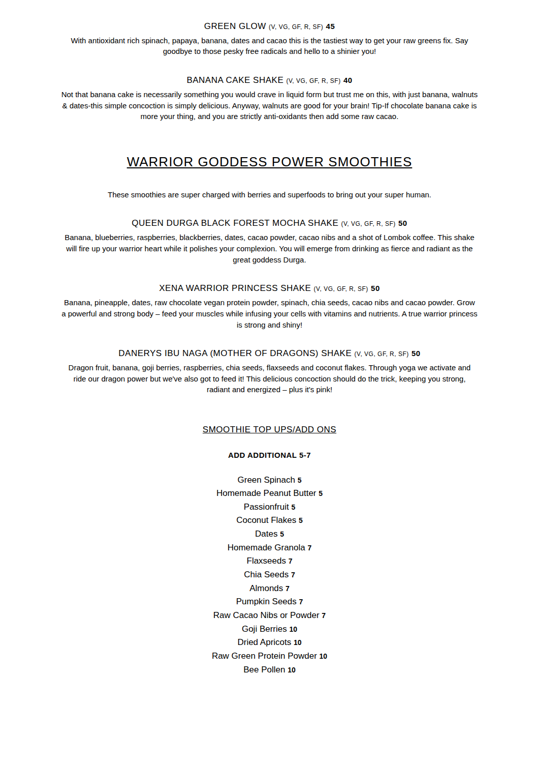GREEN GLOW (V, VG, GF, R, SF) 45
With antioxidant rich spinach, papaya, banana, dates and cacao this is the tastiest way to get your raw greens fix. Say goodbye to those pesky free radicals and hello to a shinier you!
BANANA CAKE SHAKE (V, VG, GF, R, SF) 40
Not that banana cake is necessarily something you would crave in liquid form but trust me on this, with just banana, walnuts & dates-this simple concoction is simply delicious. Anyway, walnuts are good for your brain! Tip-If chocolate banana cake is more your thing, and you are strictly anti-oxidants then add some raw cacao.
WARRIOR GODDESS POWER SMOOTHIES
These smoothies are super charged with berries and superfoods to bring out your super human.
QUEEN DURGA BLACK FOREST MOCHA SHAKE (V, VG, GF, R, SF) 50
Banana, blueberries, raspberries, blackberries, dates, cacao powder, cacao nibs and a shot of Lombok coffee. This shake will fire up your warrior heart while it polishes your complexion. You will emerge from drinking as fierce and radiant as the great goddess Durga.
XENA WARRIOR PRINCESS SHAKE (V, VG, GF, R, SF) 50
Banana, pineapple, dates, raw chocolate vegan protein powder, spinach, chia seeds, cacao nibs and cacao powder. Grow a powerful and strong body – feed your muscles while infusing your cells with vitamins and nutrients. A true warrior princess is strong and shiny!
DANERYS IBU NAGA (MOTHER OF DRAGONS) SHAKE (V, VG, GF, R, SF) 50
Dragon fruit, banana, goji berries, raspberries, chia seeds, flaxseeds and coconut flakes. Through yoga we activate and ride our dragon power but we've also got to feed it! This delicious concoction should do the trick, keeping you strong, radiant and energized – plus it's pink!
SMOOTHIE TOP UPS/ADD ONS
ADD ADDITIONAL 5-7
Green Spinach 5
Homemade Peanut Butter 5
Passionfruit 5
Coconut Flakes 5
Dates 5
Homemade Granola 7
Flaxseeds 7
Chia Seeds 7
Almonds 7
Pumpkin Seeds 7
Raw Cacao Nibs or Powder 7
Goji Berries 10
Dried Apricots 10
Raw Green Protein Powder 10
Bee Pollen 10